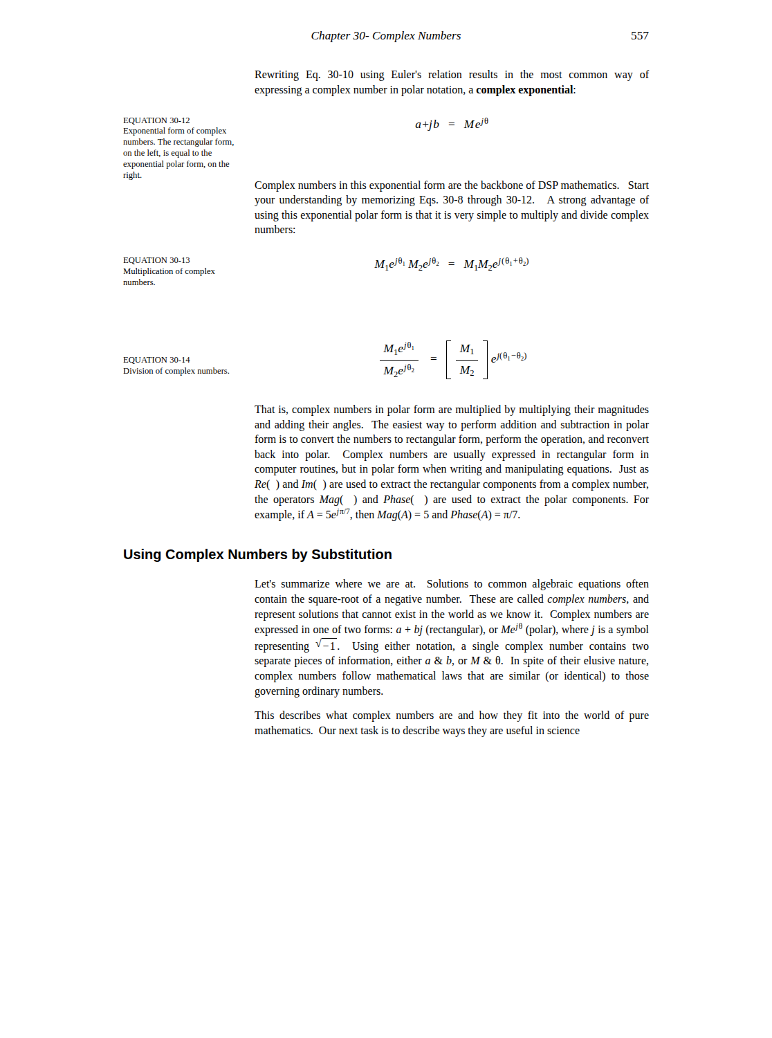Chapter 30- Complex Numbers 557
Rewriting Eq. 30-10 using Euler's relation results in the most common way of expressing a complex number in polar notation, a complex exponential:
EQUATION 30-12 Exponential form of complex numbers. The rectangular form, on the left, is equal to the exponential polar form, on the right.
a +j b = M e j θ
Complex numbers in this exponential form are the backbone of DSP mathematics. Start your understanding by memorizing Eqs. 30-8 through 30-12. A strong advantage of using this exponential polar form is that it is very simple to multiply and divide complex numbers:
EQUATION 30-13 Multiplication of complex numbers.
M1e j θ1 M2e j θ2 = M1M2e j ( θ1 + θ2)
EQUATION 30-14 Division of complex numbers.
M1e j θ1 M2e j θ2 = M1 M2 e j( θ1 − θ2)
That is, complex numbers in polar form are multiplied by multiplying their magnitudes and adding their angles. The easiest way to perform addition and subtraction in polar form is to convert the numbers to rectangular form, perform the operation, and reconvert back into polar. Complex numbers are usually expressed in rectangular form in computer routines, but in polar form when writing and manipulating equations. Just as Re( ) and Im( ) are used to extract the rectangular components from a complex number, the operators Mag( ) and Phase( ) are used to extract the polar components. For example, if A = 5e j π/7, then Mag(A) = 5 and Phase(A) = π/7.
Using Complex Numbers by Substitution
Let's summarize where we are at. Solutions to common algebraic equations often contain the square-root of a negative number. These are called complex numbers, and represent solutions that cannot exist in the world as we know it. Complex numbers are expressed in one of two forms: a + bj (rectangular), or Me j θ (polar), where j is a symbol representing − 1. Using either notation, a single complex number contains two separate pieces of information, either a & b, or M & θ. In spite of their elusive nature, complex numbers follow mathematical laws that are similar (or identical) to those governing ordinary numbers.
This describes what complex numbers are and how they fit into the world of pure mathematics. Our next task is to describe ways they are useful in science